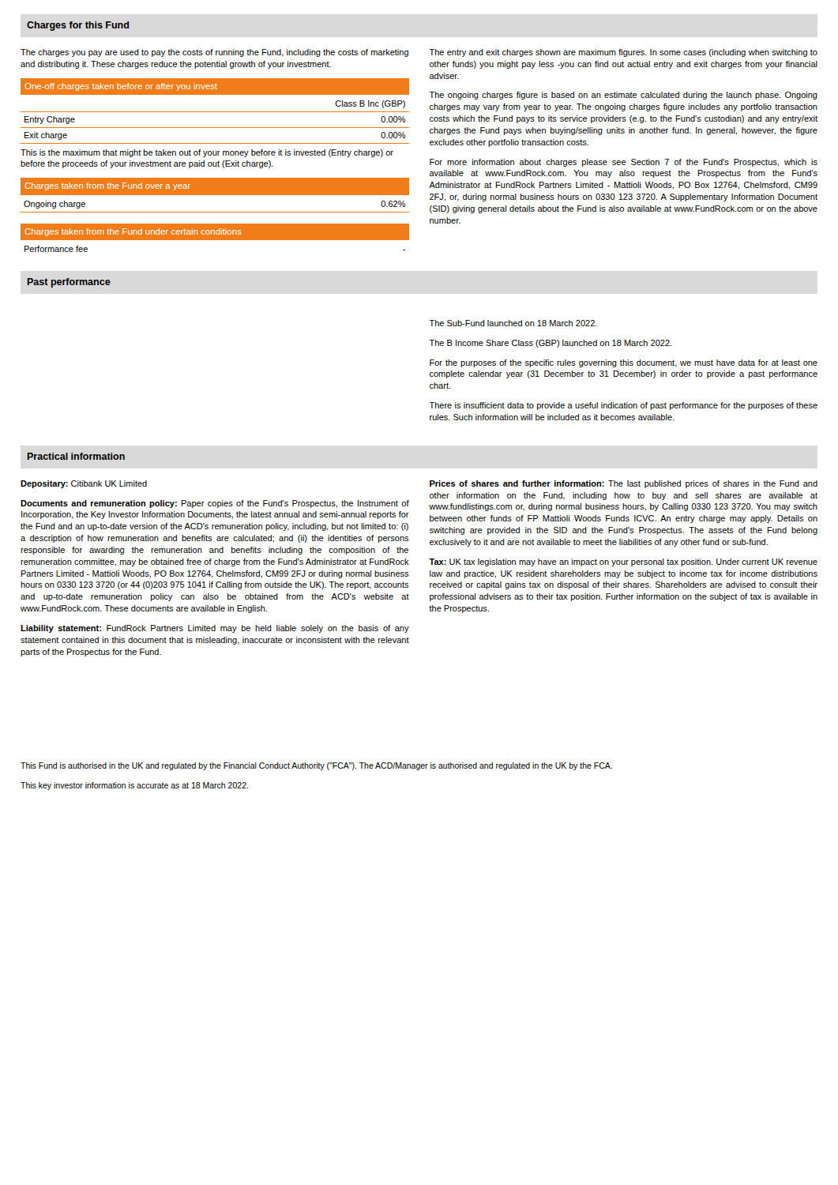Charges for this Fund
The charges you pay are used to pay the costs of running the Fund, including the costs of marketing and distributing it. These charges reduce the potential growth of your investment.
One-off charges taken before or after you invest
| | Class B Inc (GBP) |
| Entry Charge | 0.00% |
| Exit charge | 0.00% |
This is the maximum that might be taken out of your money before it is invested (Entry charge) or before the proceeds of your investment are paid out (Exit charge).
Charges taken from the Fund over a year
| Ongoing charge | 0.62% |
Charges taken from the Fund under certain conditions
| Performance fee | - |
The entry and exit charges shown are maximum figures. In some cases (including when switching to other funds) you might pay less -you can find out actual entry and exit charges from your financial adviser.
The ongoing charges figure is based on an estimate calculated during the launch phase. Ongoing charges may vary from year to year. The ongoing charges figure includes any portfolio transaction costs which the Fund pays to its service providers (e.g. to the Fund's custodian) and any entry/exit charges the Fund pays when buying/selling units in another fund. In general, however, the figure excludes other portfolio transaction costs.
For more information about charges please see Section 7 of the Fund's Prospectus, which is available at www.FundRock.com. You may also request the Prospectus from the Fund's Administrator at FundRock Partners Limited - Mattioli Woods, PO Box 12764, Chelmsford, CM99 2FJ, or, during normal business hours on 0330 123 3720. A Supplementary Information Document (SID) giving general details about the Fund is also available at www.FundRock.com or on the above number.
Past performance
The Sub-Fund launched on 18 March 2022.
The B Income Share Class (GBP) launched on 18 March 2022.
For the purposes of the specific rules governing this document, we must have data for at least one complete calendar year (31 December to 31 December) in order to provide a past performance chart.
There is insufficient data to provide a useful indication of past performance for the purposes of these rules. Such information will be included as it becomes available.
Practical information
Depositary: Citibank UK Limited
Documents and remuneration policy: Paper copies of the Fund's Prospectus, the Instrument of Incorporation, the Key Investor Information Documents, the latest annual and semi-annual reports for the Fund and an up-to-date version of the ACD's remuneration policy, including, but not limited to: (i) a description of how remuneration and benefits are calculated; and (ii) the identities of persons responsible for awarding the remuneration and benefits including the composition of the remuneration committee, may be obtained free of charge from the Fund's Administrator at FundRock Partners Limited - Mattioli Woods, PO Box 12764, Chelmsford, CM99 2FJ or during normal business hours on 0330 123 3720 (or 44 (0)203 975 1041 if Calling from outside the UK). The report, accounts and up-to-date remuneration policy can also be obtained from the ACD's website at www.FundRock.com. These documents are available in English.
Liability statement: FundRock Partners Limited may be held liable solely on the basis of any statement contained in this document that is misleading, inaccurate or inconsistent with the relevant parts of the Prospectus for the Fund.
Prices of shares and further information: The last published prices of shares in the Fund and other information on the Fund, including how to buy and sell shares are available at www.fundlistings.com or, during normal business hours, by Calling 0330 123 3720. You may switch between other funds of FP Mattioli Woods Funds ICVC. An entry charge may apply. Details on switching are provided in the SID and the Fund's Prospectus. The assets of the Fund belong exclusively to it and are not available to meet the liabilities of any other fund or sub-fund.
Tax: UK tax legislation may have an impact on your personal tax position. Under current UK revenue law and practice, UK resident shareholders may be subject to income tax for income distributions received or capital gains tax on disposal of their shares. Shareholders are advised to consult their professional advisers as to their tax position. Further information on the subject of tax is available in the Prospectus.
This Fund is authorised in the UK and regulated by the Financial Conduct Authority ("FCA"). The ACD/Manager is authorised and regulated in the UK by the FCA.
This key investor information is accurate as at 18 March 2022.